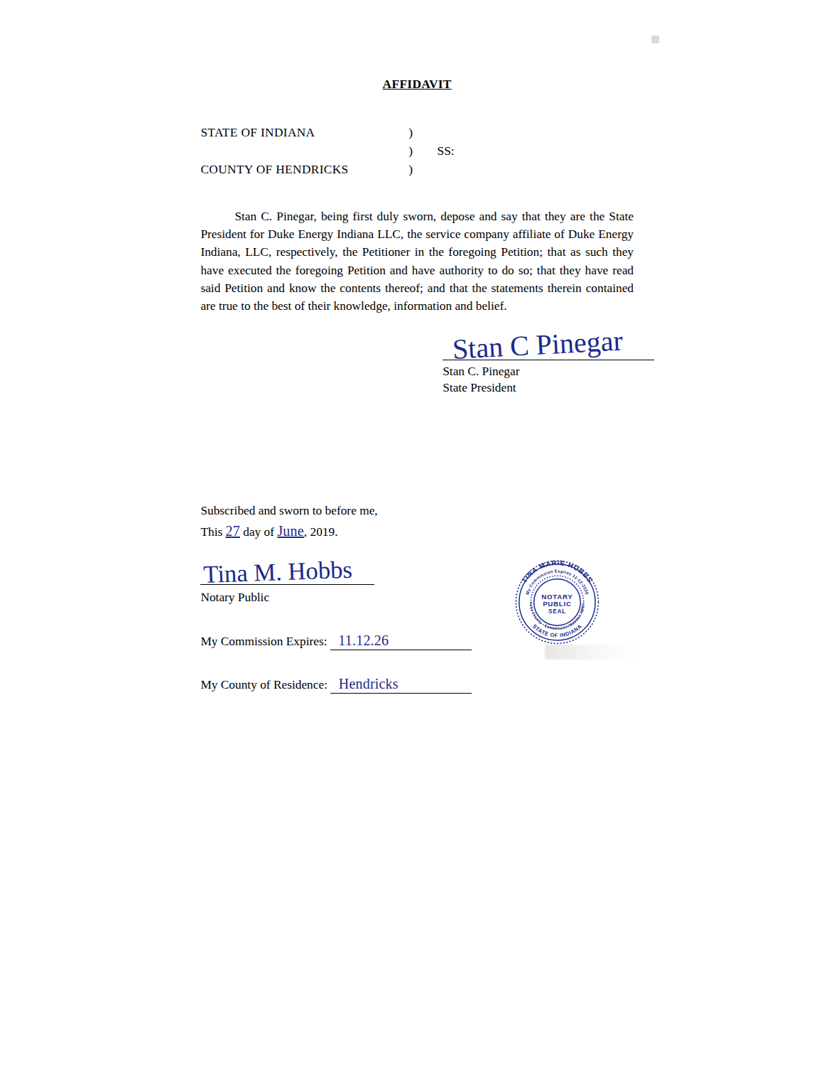AFFIDAVIT
| STATE OF INDIANA | ) | |
| | ) | SS: |
| COUNTY OF HENDRICKS | ) | |
Stan C. Pinegar, being first duly sworn, depose and say that they are the State President for Duke Energy Indiana LLC, the service company affiliate of Duke Energy Indiana, LLC, respectively, the Petitioner in the foregoing Petition; that as such they have executed the foregoing Petition and have authority to do so; that they have read said Petition and know the contents thereof; and that the statements therein contained are true to the best of their knowledge, information and belief.
Stan C Pinegar
Stan C. Pinegar
State President
Subscribed and sworn to before me,
This 27 day of June, 2019.
Tina M. Hobbs
Notary Public
My Commission Expires: 11.12.26
My County of Residence: Hendricks
TINA MARIE HOBBS STATE OF INDIANA My Commission Expires 11-12-2026 Hendricks County Commission Number: NP0712345 NOTARY PUBLIC SEAL